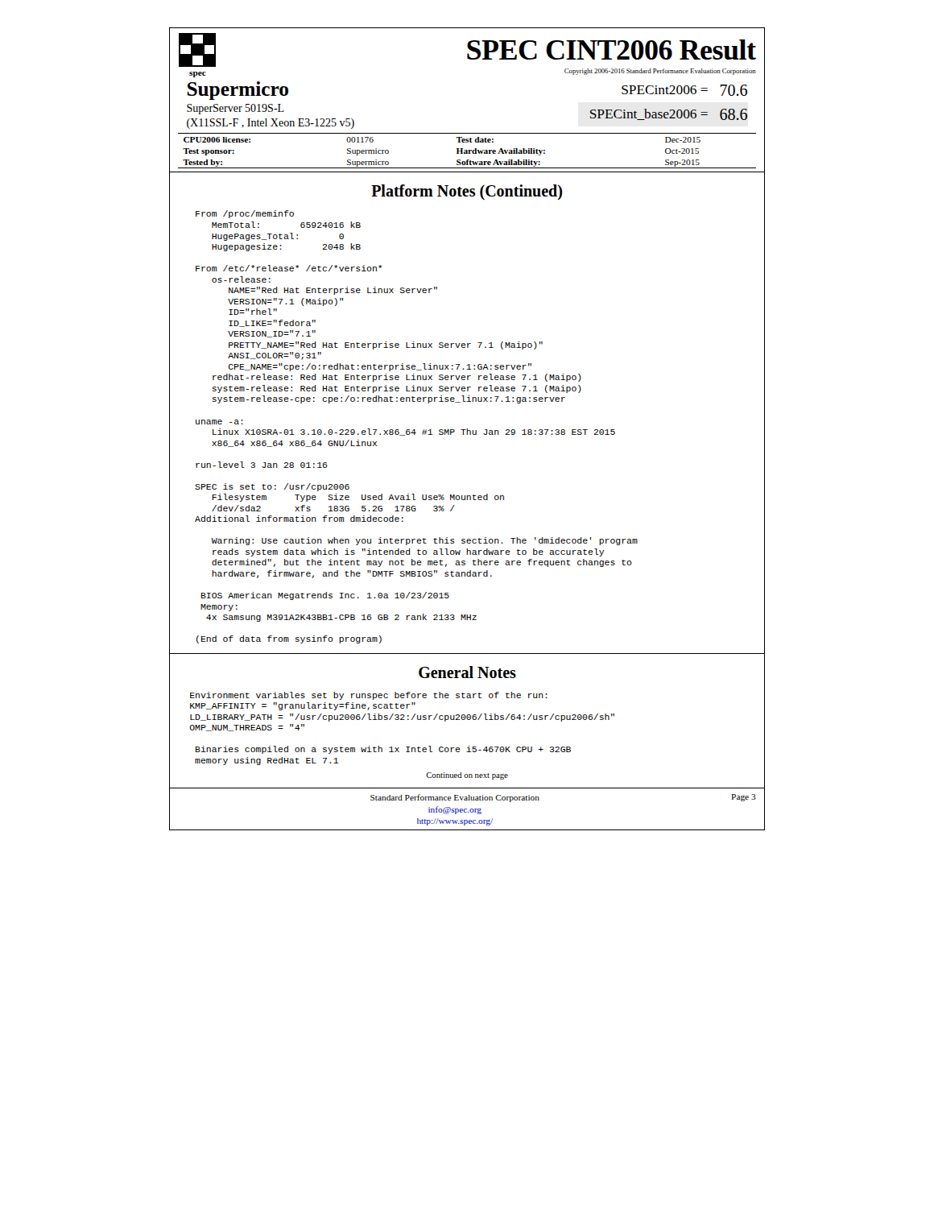spec
SPEC CINT2006 Result
Copyright 2006-2016 Standard Performance Evaluation Corporation
Supermicro
SuperServer 5019S-L
(X11SSL-F , Intel Xeon E3-1225 v5)
| SPECint2006 = | 70.6 |
| SPECint_base2006 = | 68.6 |
| CPU2006 license: | 001176 | Test date: | Dec-2015 |
| Test sponsor: | Supermicro | Hardware Availability: | Oct-2015 |
| Tested by: | Supermicro | Software Availability: | Sep-2015 |
Platform Notes (Continued)
   From /proc/meminfo
      MemTotal:       65924016 kB
      HugePages_Total:       0
      Hugepagesize:       2048 kB

   From /etc/*release* /etc/*version*
      os-release:
         NAME="Red Hat Enterprise Linux Server"
         VERSION="7.1 (Maipo)"
         ID="rhel"
         ID_LIKE="fedora"
         VERSION_ID="7.1"
         PRETTY_NAME="Red Hat Enterprise Linux Server 7.1 (Maipo)"
         ANSI_COLOR="0;31"
         CPE_NAME="cpe:/o:redhat:enterprise_linux:7.1:GA:server"
      redhat-release: Red Hat Enterprise Linux Server release 7.1 (Maipo)
      system-release: Red Hat Enterprise Linux Server release 7.1 (Maipo)
      system-release-cpe: cpe:/o:redhat:enterprise_linux:7.1:ga:server

   uname -a:
      Linux X10SRA-01 3.10.0-229.el7.x86_64 #1 SMP Thu Jan 29 18:37:38 EST 2015
      x86_64 x86_64 x86_64 GNU/Linux

   run-level 3 Jan 28 01:16

   SPEC is set to: /usr/cpu2006
      Filesystem     Type  Size  Used Avail Use% Mounted on
      /dev/sda2      xfs   183G  5.2G  178G   3% /
   Additional information from dmidecode:

      Warning: Use caution when you interpret this section. The 'dmidecode' program
      reads system data which is "intended to allow hardware to be accurately
      determined", but the intent may not be met, as there are frequent changes to
      hardware, firmware, and the "DMTF SMBIOS" standard.

    BIOS American Megatrends Inc. 1.0a 10/23/2015
    Memory:
     4x Samsung M391A2K43BB1-CPB 16 GB 2 rank 2133 MHz

   (End of data from sysinfo program)
General Notes
  Environment variables set by runspec before the start of the run:
  KMP_AFFINITY = "granularity=fine,scatter"
  LD_LIBRARY_PATH = "/usr/cpu2006/libs/32:/usr/cpu2006/libs/64:/usr/cpu2006/sh"
  OMP_NUM_THREADS = "4"

   Binaries compiled on a system with 1x Intel Core i5-4670K CPU + 32GB
   memory using RedHat EL 7.1
Continued on next page
Standard Performance Evaluation Corporation
info@spec.org
http://www.spec.org/
Page 3